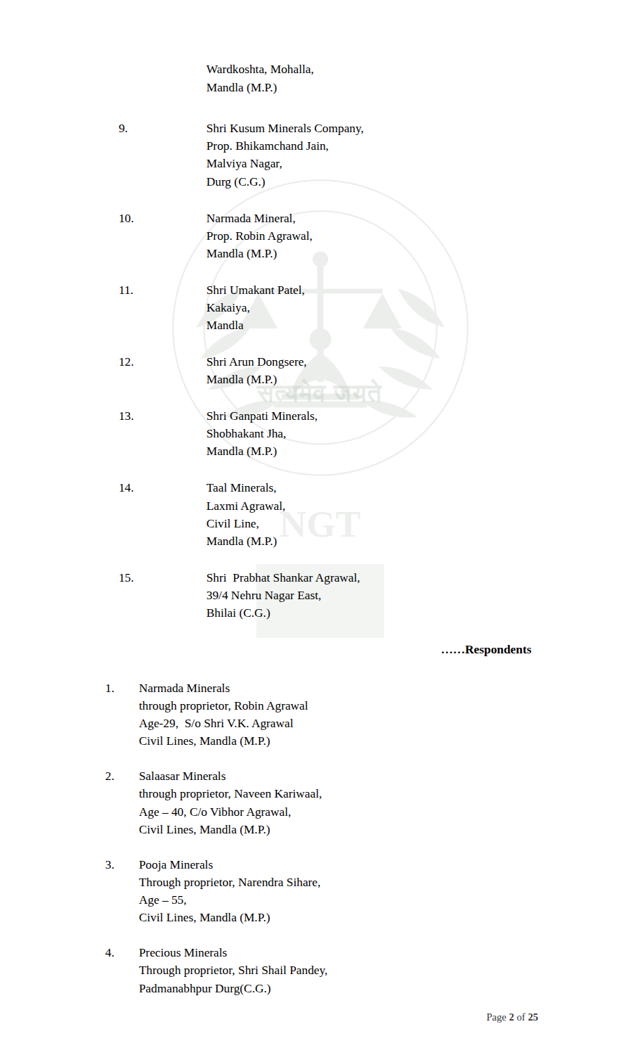सत्यमेव जयते
NGT
Wardkoshta, Mohalla,
Mandla (M.P.)
9.
Shri Kusum Minerals Company,
Prop. Bhikamchand Jain,
Malviya Nagar,
Durg (C.G.)
10.
Narmada Mineral,
Prop. Robin Agrawal,
Mandla (M.P.)
11.
Shri Umakant Patel,
Kakaiya,
Mandla
12.
Shri Arun Dongsere,
Mandla (M.P.)
13.
Shri Ganpati Minerals,
Shobhakant Jha,
Mandla (M.P.)
14.
Taal Minerals,
Laxmi Agrawal,
Civil Line,
Mandla (M.P.)
15.
Shri Prabhat Shankar Agrawal,
39/4 Nehru Nagar East,
Bhilai (C.G.)
……Respondents
1.
Narmada Minerals
through proprietor, Robin Agrawal
Age-29, S/o Shri V.K. Agrawal
Civil Lines, Mandla (M.P.)
2.
Salaasar Minerals
through proprietor, Naveen Kariwaal,
Age – 40, C/o Vibhor Agrawal,
Civil Lines, Mandla (M.P.)
3.
Pooja Minerals
Through proprietor, Narendra Sihare,
Age – 55,
Civil Lines, Mandla (M.P.)
4.
Precious Minerals
Through proprietor, Shri Shail Pandey,
Padmanabhpur Durg(C.G.)
Page 2 of 25